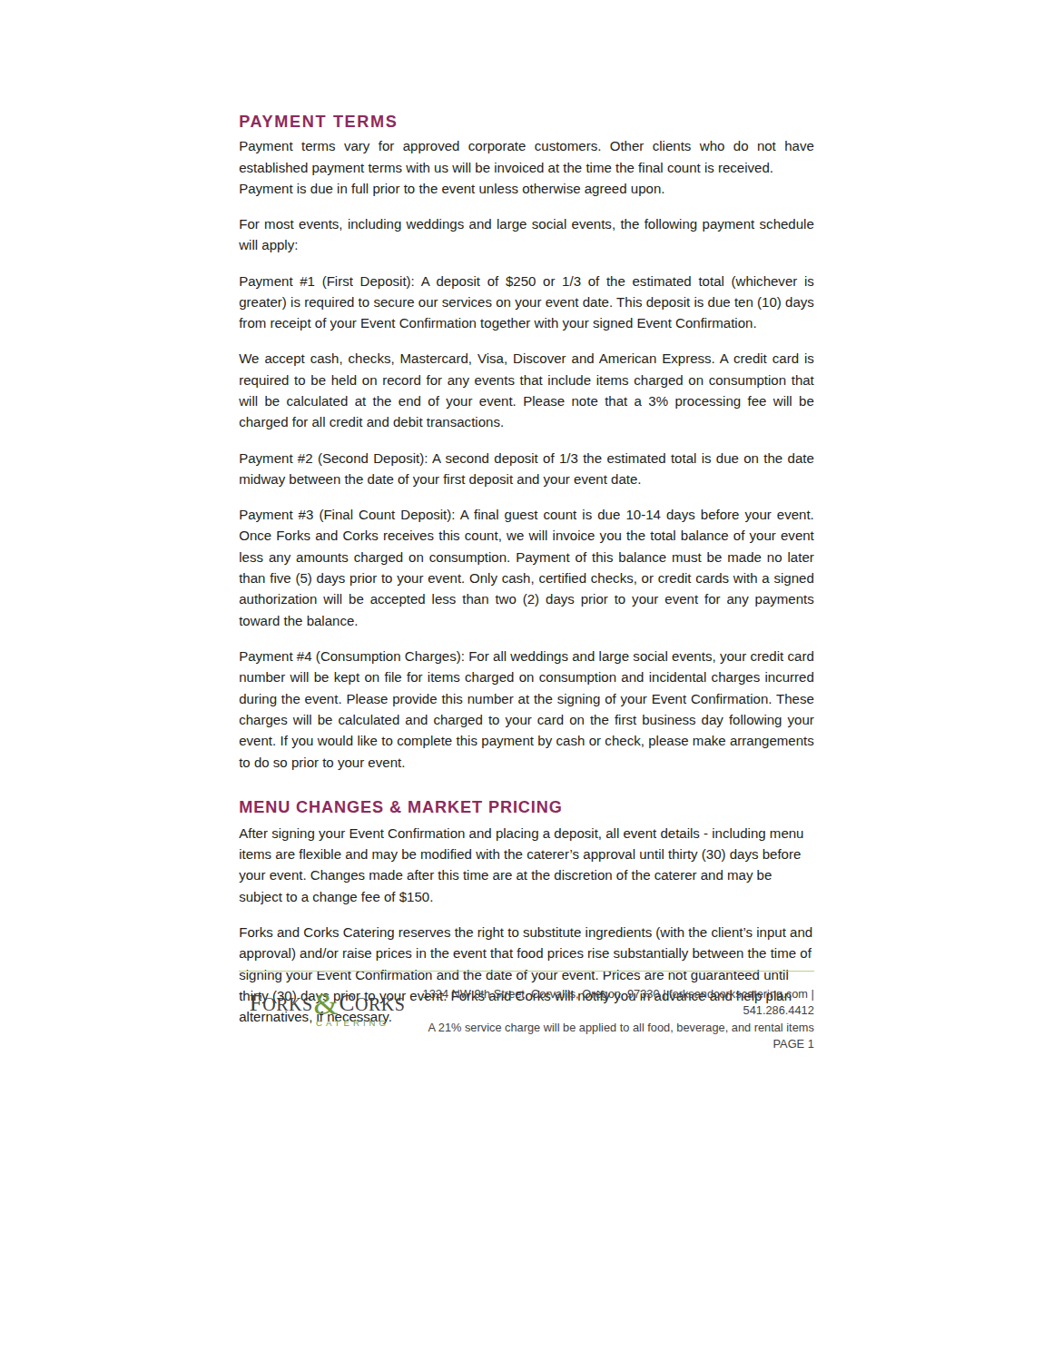Payment Terms
Payment terms vary for approved corporate customers. Other clients who do not have established payment terms with us will be invoiced at the time the final count is received.
Payment is due in full prior to the event unless otherwise agreed upon.
For most events, including weddings and large social events, the following payment schedule will apply:
Payment #1 (First Deposit): A deposit of $250 or 1/3 of the estimated total (whichever is greater) is required to secure our services on your event date. This deposit is due ten (10) days from receipt of your Event Confirmation together with your signed Event Confirmation.
We accept cash, checks, Mastercard, Visa, Discover and American Express. A credit card is required to be held on record for any events that include items charged on consumption that will be calculated at the end of your event. Please note that a 3% processing fee will be charged for all credit and debit transactions.
Payment #2 (Second Deposit): A second deposit of 1/3 the estimated total is due on the date midway between the date of your first deposit and your event date.
Payment #3 (Final Count Deposit): A final guest count is due 10-14 days before your event. Once Forks and Corks receives this count, we will invoice you the total balance of your event less any amounts charged on consumption. Payment of this balance must be made no later than five (5) days prior to your event. Only cash, certified checks, or credit cards with a signed authorization will be accepted less than two (2) days prior to your event for any payments toward the balance.
Payment #4 (Consumption Charges): For all weddings and large social events, your credit card number will be kept on file for items charged on consumption and incidental charges incurred during the event. Please provide this number at the signing of your Event Confirmation. These charges will be calculated and charged to your card on the first business day following your event. If you would like to complete this payment by cash or check, please make arrangements to do so prior to your event.
Menu Changes & Market Pricing
After signing your Event Confirmation and placing a deposit, all event details - including menu items are flexible and may be modified with the caterer’s approval until thirty (30) days before your event. Changes made after this time are at the discretion of the caterer and may be subject to a change fee of $150.
Forks and Corks Catering reserves the right to substitute ingredients (with the client’s input and approval) and/or raise prices in the event that food prices rise substantially between the time of signing your Event Confirmation and the date of your event. Prices are not guaranteed until thirty (30) days prior to your event. Forks and Corks will notify you in advance and help plan alternatives, if necessary.
FORKS&CORKS
CATERING
1324 NW 9th Street, Corvallis, Oregon 97330 | forksandcorkscatering.com | 541.286.4412
A 21% service charge will be applied to all food, beverage, and rental items
PAGE 1